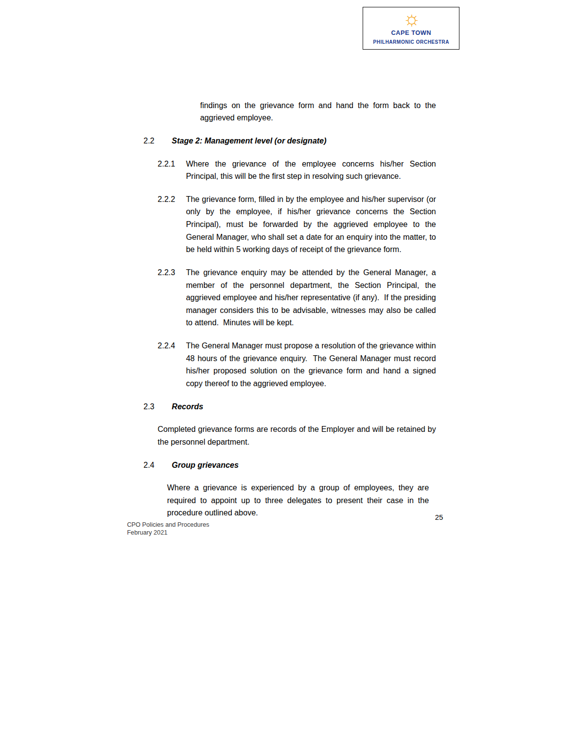☼
CAPE TOWN
PHILHARMONIC ORCHESTRA
findings on the grievance form and hand the form back to the aggrieved employee.
2.2
Stage 2: Management level (or designate)
2.2.1
Where the grievance of the employee concerns his/her Section Principal, this will be the first step in resolving such grievance.
2.2.2
The grievance form, filled in by the employee and his/her supervisor (or only by the employee, if his/her grievance concerns the Section Principal), must be forwarded by the aggrieved employee to the General Manager, who shall set a date for an enquiry into the matter, to be held within 5 working days of receipt of the grievance form.
2.2.3
The grievance enquiry may be attended by the General Manager, a member of the personnel department, the Section Principal, the aggrieved employee and his/her representative (if any). If the presiding manager considers this to be advisable, witnesses may also be called to attend. Minutes will be kept.
2.2.4
The General Manager must propose a resolution of the grievance within 48 hours of the grievance enquiry. The General Manager must record his/her proposed solution on the grievance form and hand a signed copy thereof to the aggrieved employee.
2.3
Records
Completed grievance forms are records of the Employer and will be retained by the personnel department.
2.4
Group grievances
Where a grievance is experienced by a group of employees, they are required to appoint up to three delegates to present their case in the procedure outlined above.
25
CPO Policies and Procedures
February 2021